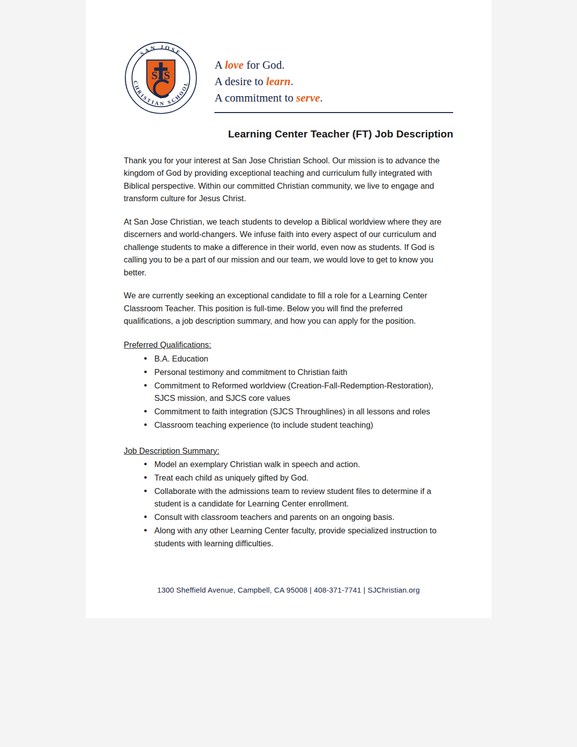SAN JOSE CHRISTIAN SCHOOL SJS
A love for God.
A desire to learn.
A commitment to serve.
Learning Center Teacher (FT) Job Description
Thank you for your interest at San Jose Christian School. Our mission is to advance the kingdom of God by providing exceptional teaching and curriculum fully integrated with Biblical perspective. Within our committed Christian community, we live to engage and transform culture for Jesus Christ.
At San Jose Christian, we teach students to develop a Biblical worldview where they are discerners and world-changers. We infuse faith into every aspect of our curriculum and challenge students to make a difference in their world, even now as students. If God is calling you to be a part of our mission and our team, we would love to get to know you better.
We are currently seeking an exceptional candidate to fill a role for a Learning Center Classroom Teacher. This position is full-time. Below you will find the preferred qualifications, a job description summary, and how you can apply for the position.
Preferred Qualifications:
B.A. Education
Personal testimony and commitment to Christian faith
Commitment to Reformed worldview (Creation-Fall-Redemption-Restoration), SJCS mission, and SJCS core values
Commitment to faith integration (SJCS Throughlines) in all lessons and roles
Classroom teaching experience (to include student teaching)
Job Description Summary:
Model an exemplary Christian walk in speech and action.
Treat each child as uniquely gifted by God.
Collaborate with the admissions team to review student files to determine if a student is a candidate for Learning Center enrollment.
Consult with classroom teachers and parents on an ongoing basis.
Along with any other Learning Center faculty, provide specialized instruction to students with learning difficulties.
1300 Sheffield Avenue, Campbell, CA 95008 | 408-371-7741 | SJChristian.org